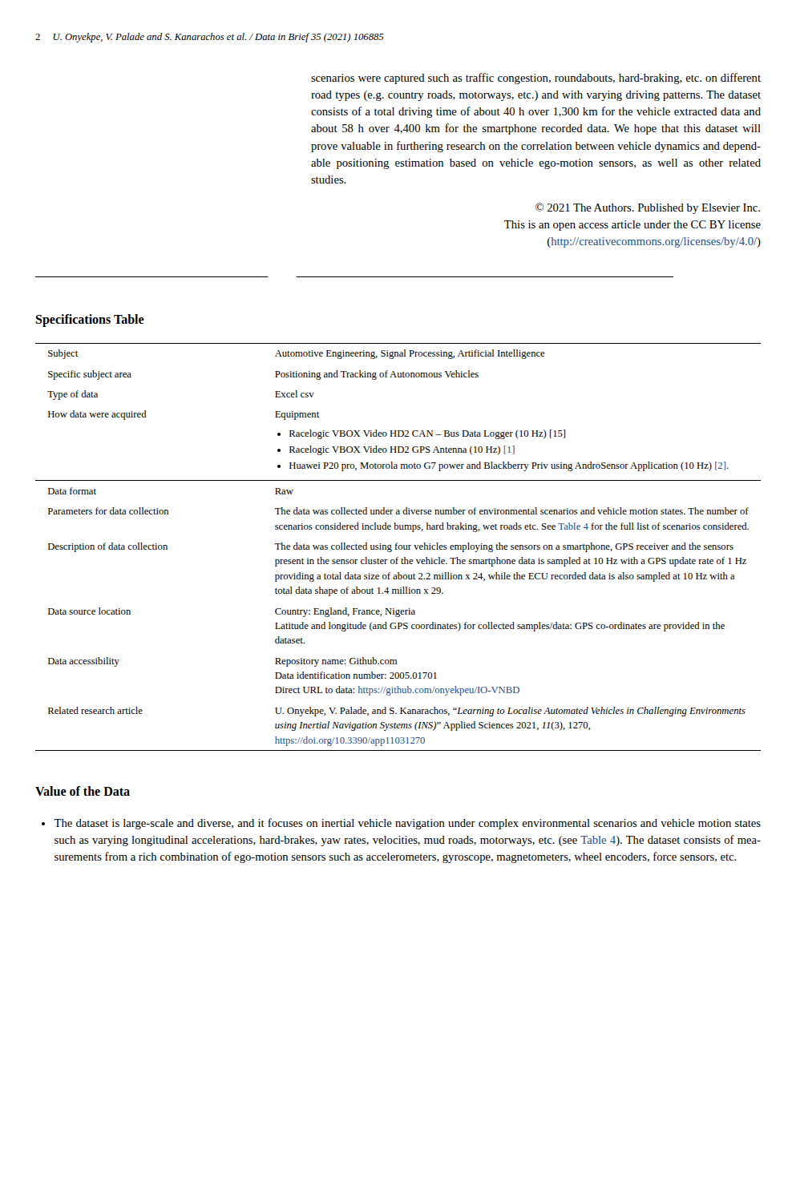2 U. Onyekpe, V. Palade and S. Kanarachos et al. / Data in Brief 35 (2021) 106885
scenarios were captured such as traffic congestion, roundabouts, hard-braking, etc. on different road types (e.g. country roads, motorways, etc.) and with varying driving patterns. The dataset consists of a total driving time of about 40 h over 1,300 km for the vehicle extracted data and about 58 h over 4,400 km for the smartphone recorded data. We hope that this dataset will prove valuable in furthering research on the correlation between vehicle dynamics and dependable positioning estimation based on vehicle ego-motion sensors, as well as other related studies.
© 2021 The Authors. Published by Elsevier Inc.
This is an open access article under the CC BY license
(http://creativecommons.org/licenses/by/4.0/)
Specifications Table
| Subject | Automotive Engineering, Signal Processing, Artificial Intelligence |
| Specific subject area | Positioning and Tracking of Autonomous Vehicles |
| Type of data | Excel csv |
| How data were acquired | Equipment Racelogic VBOX Video HD2 CAN – Bus Data Logger (10 Hz) [15] Racelogic VBOX Video HD2 GPS Antenna (10 Hz) [1] Huawei P20 pro, Motorola moto G7 power and Blackberry Priv using AndroSensor Application (10 Hz) [2] . |
| Data format | Raw |
| Parameters for data collection | The data was collected under a diverse number of environmental scenarios and vehicle motion states. The number of scenarios considered include bumps, hard braking, wet roads etc. See Table 4 for the full list of scenarios considered. |
| Description of data collection | The data was collected using four vehicles employing the sensors on a smartphone, GPS receiver and the sensors present in the sensor cluster of the vehicle. The smartphone data is sampled at 10 Hz with a GPS update rate of 1 Hz providing a total data size of about 2.2 million x 24, while the ECU recorded data is also sampled at 10 Hz with a total data shape of about 1.4 million x 29. |
| Data source location | Country: England, France, Nigeria Latitude and longitude (and GPS coordinates) for collected samples/data: GPS co-ordinates are provided in the dataset. |
| Data accessibility | Repository name: Github.com Data identification number: 2005.01701 Direct URL to data: https://github.com/onyekpeu/IO-VNBD |
| Related research article | U. Onyekpe, V. Palade, and S. Kanarachos, “ Learning to Localise Automated Vehicles in Challenging Environments using Inertial Navigation Systems (INS) ” Applied Sciences 2021, 11 (3), 1270, https://doi.org/10.3390/app11031270 |
Value of the Data
The dataset is large-scale and diverse, and it focuses on inertial vehicle navigation under complex environmental scenarios and vehicle motion states such as varying longitudinal accelerations, hard-brakes, yaw rates, velocities, mud roads, motorways, etc. (see Table 4). The dataset consists of measurements from a rich combination of ego-motion sensors such as accelerometers, gyroscope, magnetometers, wheel encoders, force sensors, etc.